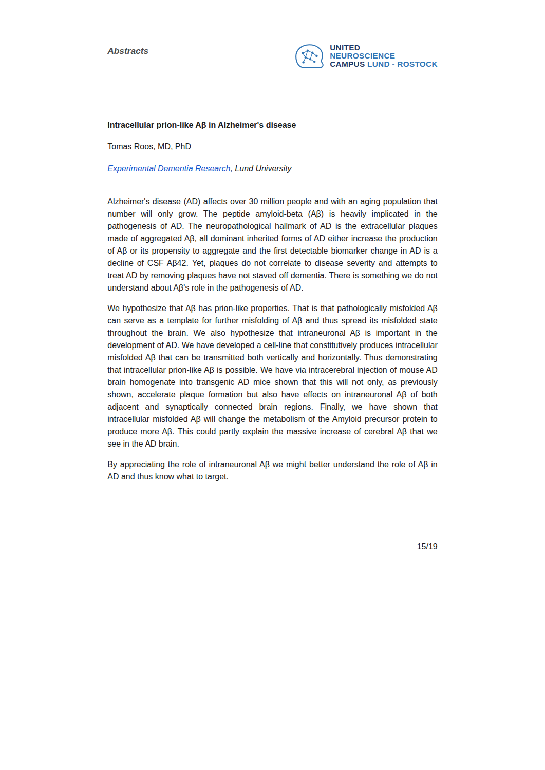Abstracts
United Neuroscience Campus Lund - Rostock
Intracellular prion-like Aβ in Alzheimer's disease
Tomas Roos, MD, PhD
Experimental Dementia Research, Lund University
Alzheimer's disease (AD) affects over 30 million people and with an aging population that number will only grow. The peptide amyloid-beta (Aβ) is heavily implicated in the pathogenesis of AD. The neuropathological hallmark of AD is the extracellular plaques made of aggregated Aβ, all dominant inherited forms of AD either increase the production of Aβ or its propensity to aggregate and the first detectable biomarker change in AD is a decline of CSF Aβ42. Yet, plaques do not correlate to disease severity and attempts to treat AD by removing plaques have not staved off dementia. There is something we do not understand about Aβ's role in the pathogenesis of AD.
We hypothesize that Aβ has prion-like properties. That is that pathologically misfolded Aβ can serve as a template for further misfolding of Aβ and thus spread its misfolded state throughout the brain. We also hypothesize that intraneuronal Aβ is important in the development of AD. We have developed a cell-line that constitutively produces intracellular misfolded Aβ that can be transmitted both vertically and horizontally. Thus demonstrating that intracellular prion-like Aβ is possible. We have via intracerebral injection of mouse AD brain homogenate into transgenic AD mice shown that this will not only, as previously shown, accelerate plaque formation but also have effects on intraneuronal Aβ of both adjacent and synaptically connected brain regions. Finally, we have shown that intracellular misfolded Aβ will change the metabolism of the Amyloid precursor protein to produce more Aβ. This could partly explain the massive increase of cerebral Aβ that we see in the AD brain.
By appreciating the role of intraneuronal Aβ we might better understand the role of Aβ in AD and thus know what to target.
15/19